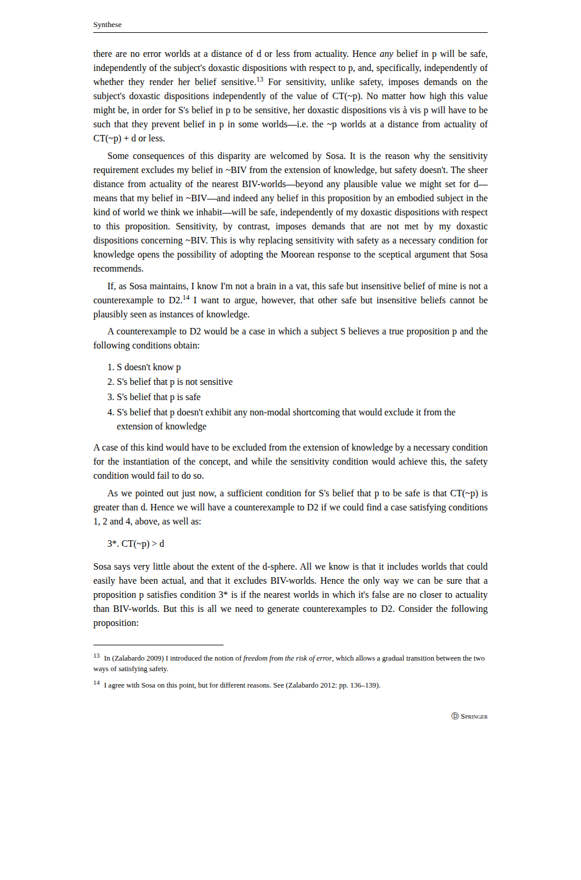Synthese
there are no error worlds at a distance of d or less from actuality. Hence any belief in p will be safe, independently of the subject's doxastic dispositions with respect to p, and, specifically, independently of whether they render her belief sensitive.13 For sensitivity, unlike safety, imposes demands on the subject's doxastic dispositions independently of the value of CT(~p). No matter how high this value might be, in order for S's belief in p to be sensitive, her doxastic dispositions vis à vis p will have to be such that they prevent belief in p in some worlds—i.e. the ~p worlds at a distance from actuality of CT(~p) + d or less.
Some consequences of this disparity are welcomed by Sosa. It is the reason why the sensitivity requirement excludes my belief in ~BIV from the extension of knowledge, but safety doesn't. The sheer distance from actuality of the nearest BIV-worlds—beyond any plausible value we might set for d—means that my belief in ~BIV—and indeed any belief in this proposition by an embodied subject in the kind of world we think we inhabit—will be safe, independently of my doxastic dispositions with respect to this proposition. Sensitivity, by contrast, imposes demands that are not met by my doxastic dispositions concerning ~BIV. This is why replacing sensitivity with safety as a necessary condition for knowledge opens the possibility of adopting the Moorean response to the sceptical argument that Sosa recommends.
If, as Sosa maintains, I know I'm not a brain in a vat, this safe but insensitive belief of mine is not a counterexample to D2.14 I want to argue, however, that other safe but insensitive beliefs cannot be plausibly seen as instances of knowledge.
A counterexample to D2 would be a case in which a subject S believes a true proposition p and the following conditions obtain:
S doesn't know p
S's belief that p is not sensitive
S's belief that p is safe
S's belief that p doesn't exhibit any non-modal shortcoming that would exclude it from the extension of knowledge
A case of this kind would have to be excluded from the extension of knowledge by a necessary condition for the instantiation of the concept, and while the sensitivity condition would achieve this, the safety condition would fail to do so.
As we pointed out just now, a sufficient condition for S's belief that p to be safe is that CT(~p) is greater than d. Hence we will have a counterexample to D2 if we could find a case satisfying conditions 1, 2 and 4, above, as well as:
3*. CT(~p) > d
Sosa says very little about the extent of the d-sphere. All we know is that it includes worlds that could easily have been actual, and that it excludes BIV-worlds. Hence the only way we can be sure that a proposition p satisfies condition 3* is if the nearest worlds in which it's false are no closer to actuality than BIV-worlds. But this is all we need to generate counterexamples to D2. Consider the following proposition:
13 In (Zalabardo 2009) I introduced the notion of freedom from the risk of error, which allows a gradual transition between the two ways of satisfying safety.
14 I agree with Sosa on this point, but for different reasons. See (Zalabardo 2012: pp. 136–139).
Ⓓ Springer